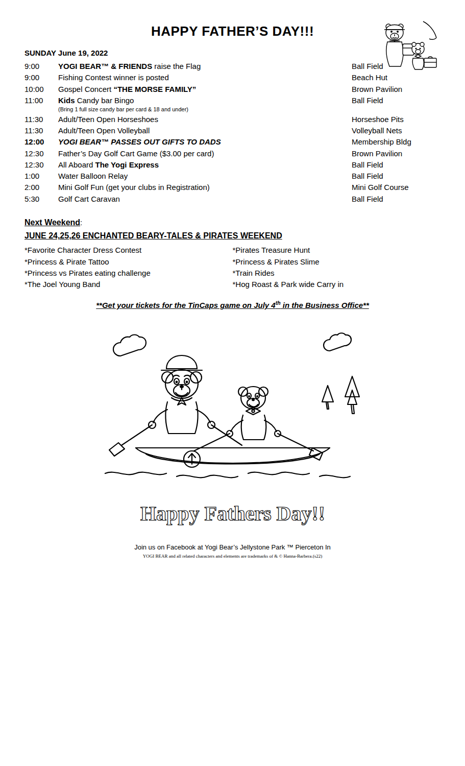HAPPY FATHER’S DAY!!!
SUNDAY June 19, 2022
| 9:00 | YOGI BEAR™ & FRIENDS raise the Flag | Ball Field |
| 9:00 | Fishing Contest winner is posted | Beach Hut |
| 10:00 | Gospel Concert “THE MORSE FAMILY” | Brown Pavilion |
| 11:00 | Kids Candy bar Bingo (Bring 1 full size candy bar per card & 18 and under) | Ball Field |
| 11:30 | Adult/Teen Open Horseshoes | Horseshoe Pits |
| 11:30 | Adult/Teen Open Volleyball | Volleyball Nets |
| 12:00 | YOGI BEAR™ PASSES OUT GIFTS TO DADS | Membership Bldg |
| 12:30 | Father’s Day Golf Cart Game ($3.00 per card) | Brown Pavilion |
| 12:30 | All Aboard The Yogi Express | Ball Field |
| 1:00 | Water Balloon Relay | Ball Field |
| 2:00 | Mini Golf Fun (get your clubs in Registration) | Mini Golf Course |
| 5:30 | Golf Cart Caravan | Ball Field |
Next Weekend
:
JUNE 24,25,26 ENCHANTED BEARY-TALES & PIRATES WEEKEND
| *Favorite Character Dress Contest | *Pirates Treasure Hunt |
| *Princess & Pirate Tattoo | *Princess & Pirates Slime |
| *Princess vs Pirates eating challenge | *Train Rides |
| *The Joel Young Band | *Hog Roast & Park wide Carry in |
**Get your tickets for the TinCaps game on July 4th in the Business Office**
Happy Fathers Day!!
Join us on Facebook at Yogi Bear’s Jellystone Park ™ Pierceton In
YOGI BEAR and all related characters and elements are trademarks of & © Hanna-Barbera.(s22)